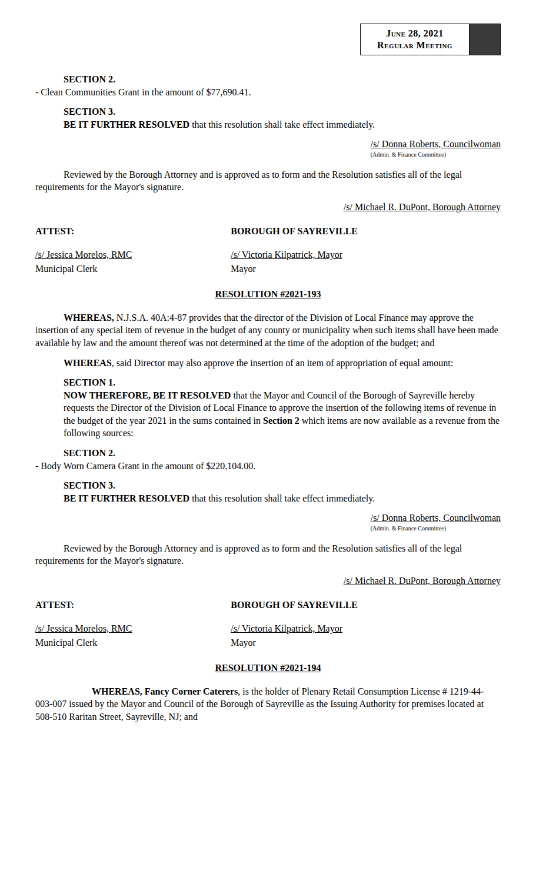June 28, 2021
Regular Meeting
SECTION 2.
- Clean Communities Grant in the amount of $77,690.41.
SECTION 3.
BE IT FURTHER RESOLVED that this resolution shall take effect immediately.
/s/ Donna Roberts, Councilwoman (Admin. & Finance Committee)
Reviewed by the Borough Attorney and is approved as to form and the Resolution satisfies all of the legal requirements for the Mayor's signature.
/s/ Michael R. DuPont, Borough Attorney
| ATTEST: | BOROUGH OF SAYREVILLE |
| /s/ Jessica Morelos, RMC Municipal Clerk | /s/ Victoria Kilpatrick, Mayor Mayor |
RESOLUTION #2021-193
WHEREAS, N.J.S.A. 40A:4-87 provides that the director of the Division of Local Finance may approve the insertion of any special item of revenue in the budget of any county or municipality when such items shall have been made available by law and the amount thereof was not determined at the time of the adoption of the budget; and
WHEREAS, said Director may also approve the insertion of an item of appropriation of equal amount:
SECTION 1.
NOW THEREFORE, BE IT RESOLVED that the Mayor and Council of the Borough of Sayreville hereby requests the Director of the Division of Local Finance to approve the insertion of the following items of revenue in the budget of the year 2021 in the sums contained in Section 2 which items are now available as a revenue from the following sources:
SECTION 2.
- Body Worn Camera Grant in the amount of $220,104.00.
SECTION 3.
BE IT FURTHER RESOLVED that this resolution shall take effect immediately.
/s/ Donna Roberts, Councilwoman (Admin. & Finance Committee)
Reviewed by the Borough Attorney and is approved as to form and the Resolution satisfies all of the legal requirements for the Mayor's signature.
/s/ Michael R. DuPont, Borough Attorney
| ATTEST: | BOROUGH OF SAYREVILLE |
| /s/ Jessica Morelos, RMC Municipal Clerk | /s/ Victoria Kilpatrick, Mayor Mayor |
RESOLUTION #2021-194
WHEREAS, Fancy Corner Caterers, is the holder of Plenary Retail Consumption License # 1219-44-003-007 issued by the Mayor and Council of the Borough of Sayreville as the Issuing Authority for premises located at 508-510 Raritan Street, Sayreville, NJ; and